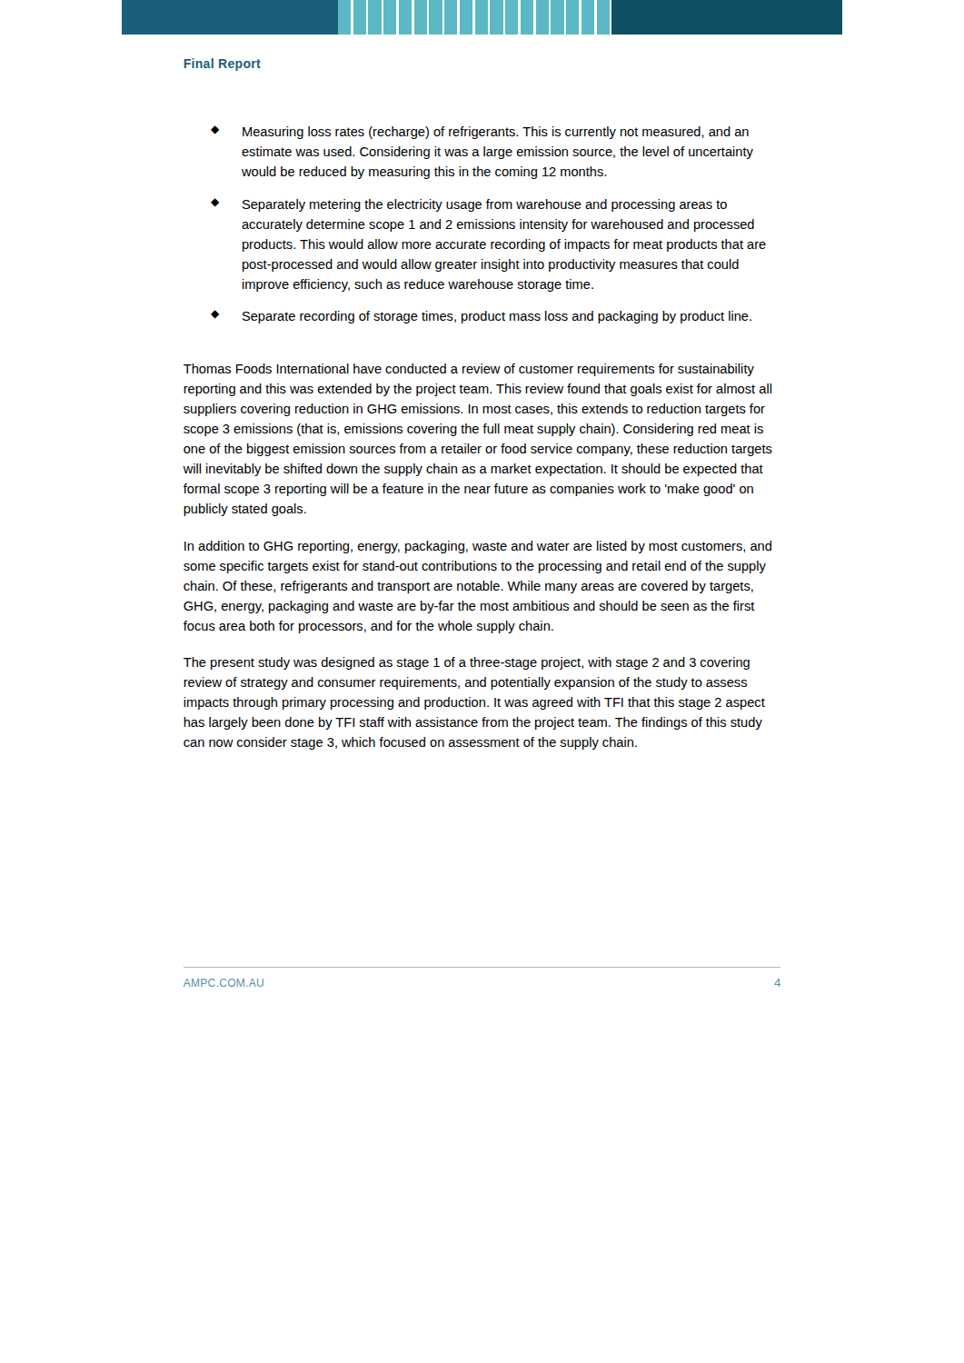Final Report
Measuring loss rates (recharge) of refrigerants. This is currently not measured, and an estimate was used. Considering it was a large emission source, the level of uncertainty would be reduced by measuring this in the coming 12 months.
Separately metering the electricity usage from warehouse and processing areas to accurately determine scope 1 and 2 emissions intensity for warehoused and processed products. This would allow more accurate recording of impacts for meat products that are post-processed and would allow greater insight into productivity measures that could improve efficiency, such as reduce warehouse storage time.
Separate recording of storage times, product mass loss and packaging by product line.
Thomas Foods International have conducted a review of customer requirements for sustainability reporting and this was extended by the project team. This review found that goals exist for almost all suppliers covering reduction in GHG emissions. In most cases, this extends to reduction targets for scope 3 emissions (that is, emissions covering the full meat supply chain). Considering red meat is one of the biggest emission sources from a retailer or food service company, these reduction targets will inevitably be shifted down the supply chain as a market expectation. It should be expected that formal scope 3 reporting will be a feature in the near future as companies work to 'make good' on publicly stated goals.
In addition to GHG reporting, energy, packaging, waste and water are listed by most customers, and some specific targets exist for stand-out contributions to the processing and retail end of the supply chain. Of these, refrigerants and transport are notable. While many areas are covered by targets, GHG, energy, packaging and waste are by-far the most ambitious and should be seen as the first focus area both for processors, and for the whole supply chain.
The present study was designed as stage 1 of a three-stage project, with stage 2 and 3 covering review of strategy and consumer requirements, and potentially expansion of the study to assess impacts through primary processing and production. It was agreed with TFI that this stage 2 aspect has largely been done by TFI staff with assistance from the project team. The findings of this study can now consider stage 3, which focused on assessment of the supply chain.
AMPC.COM.AU 4